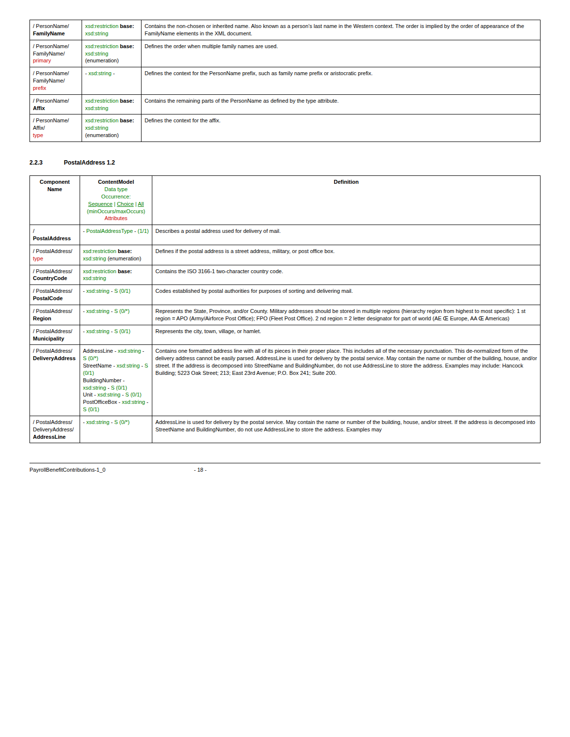| / PersonName/ FamilyName | xsd:restriction base: xsd:string | Contains the non-chosen or inherited name. Also known as a person’s last name in the Western context. The order is implied by the order of appearance of the FamilyName elements in the XML document. |
| / PersonName/ FamilyName/ primary | xsd:restriction base: xsd:string (enumeration) | Defines the order when multiple family names are used. |
| / PersonName/ FamilyName/ prefix | - xsd:string - | Defines the context for the PersonName prefix, such as family name prefix or aristocratic prefix. |
| / PersonName/ Affix | xsd:restriction base: xsd:string | Contains the remaining parts of the PersonName as defined by the type attribute. |
| / PersonName/ Affix/ type | xsd:restriction base: xsd:string (enumeration) | Defines the context for the affix. |
2.2.3 PostalAddress 1.2
| Component Name | ContentModel Data type Occurrence: Sequence / Choice / All (minOccurs/maxOccurs) Attributes | Definition |
| --- | --- | --- |
| / PostalAddress | - PostalAddressType - (1/1) | Describes a postal address used for delivery of mail. |
| / PostalAddress/ type | xsd:restriction base: xsd:string (enumeration) | Defines if the postal address is a street address, military, or post office box. |
| / PostalAddress/ CountryCode | xsd:restriction base: xsd:string | Contains the ISO 3166-1 two-character country code. |
| / PostalAddress/ PostalCode | - xsd:string - S (0/1) | Codes established by postal authorities for purposes of sorting and delivering mail. |
| / PostalAddress/ Region | - xsd:string - S (0/*) | Represents the State, Province, and/or County. Military addresses should be stored in multiple regions (hierarchy region from highest to most specific): 1 st region = APO (Army/Airforce Post Office); FPO (Fleet Post Office). 2 nd region = 2 letter designator for part of world (AE Œ Europe, AA Œ Americas) |
| / PostalAddress/ Municipality | - xsd:string - S (0/1) | Represents the city, town, village, or hamlet. |
| / PostalAddress/ DeliveryAddress | AddressLine - xsd:string - S (0/*) StreetName - xsd:string - S (0/1) BuildingNumber - xsd:string - S (0/1) Unit - xsd:string - S (0/1) PostOfficeBox - xsd:string - S (0/1) | Contains one formatted address line with all of its pieces in their proper place. This includes all of the necessary punctuation. This de-normalized form of the delivery address cannot be easily parsed. AddressLine is used for delivery by the postal service. May contain the name or number of the building, house, and/or street. If the address is decomposed into StreetName and BuildingNumber, do not use AddressLine to store the address. Examples may include: Hancock Building; 5223 Oak Street; 213; East 23rd Avenue; P.O. Box 241; Suite 200. |
| / PostalAddress/ DeliveryAddress/ AddressLine | - xsd:string - S (0/*) | AddressLine is used for delivery by the postal service. May contain the name or number of the building, house, and/or street. If the address is decomposed into StreetName and BuildingNumber, do not use AddressLine to store the address. Examples may |
PayrollBenefitContributions-1_0 - 18 -